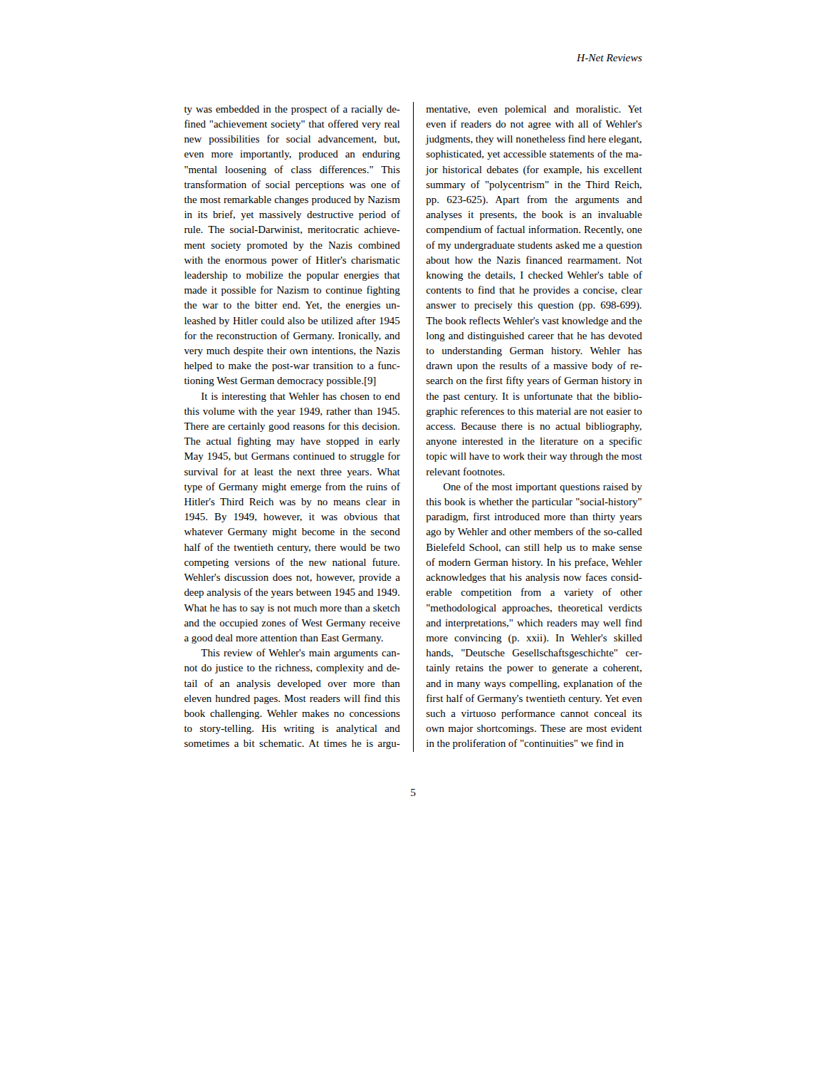H-Net Reviews
ty was embedded in the prospect of a racially defined "achievement society" that offered very real new possibilities for social advancement, but, even more importantly, produced an enduring "mental loosening of class differences." This transformation of social perceptions was one of the most remarkable changes produced by Nazism in its brief, yet massively destructive period of rule. The social-Darwinist, meritocratic achievement society promoted by the Nazis combined with the enormous power of Hitler's charismatic leadership to mobilize the popular energies that made it possible for Nazism to continue fighting the war to the bitter end. Yet, the energies unleashed by Hitler could also be utilized after 1945 for the reconstruction of Germany. Ironically, and very much despite their own intentions, the Nazis helped to make the post-war transition to a functioning West German democracy possible.[9]
It is interesting that Wehler has chosen to end this volume with the year 1949, rather than 1945. There are certainly good reasons for this decision. The actual fighting may have stopped in early May 1945, but Germans continued to struggle for survival for at least the next three years. What type of Germany might emerge from the ruins of Hitler's Third Reich was by no means clear in 1945. By 1949, however, it was obvious that whatever Germany might become in the second half of the twentieth century, there would be two competing versions of the new national future. Wehler's discussion does not, however, provide a deep analysis of the years between 1945 and 1949. What he has to say is not much more than a sketch and the occupied zones of West Germany receive a good deal more attention than East Germany.
This review of Wehler's main arguments cannot do justice to the richness, complexity and detail of an analysis developed over more than eleven hundred pages. Most readers will find this book challenging. Wehler makes no concessions to story-telling. His writing is analytical and sometimes a bit schematic. At times he is argumentative, even polemical and moralistic. Yet even if readers do not agree with all of Wehler's judgments, they will nonetheless find here elegant, sophisticated, yet accessible statements of the major historical debates (for example, his excellent summary of "polycentrism" in the Third Reich, pp. 623-625). Apart from the arguments and analyses it presents, the book is an invaluable compendium of factual information. Recently, one of my undergraduate students asked me a question about how the Nazis financed rearmament. Not knowing the details, I checked Wehler's table of contents to find that he provides a concise, clear answer to precisely this question (pp. 698-699). The book reflects Wehler's vast knowledge and the long and distinguished career that he has devoted to understanding German history. Wehler has drawn upon the results of a massive body of research on the first fifty years of German history in the past century. It is unfortunate that the bibliographic references to this material are not easier to access. Because there is no actual bibliography, anyone interested in the literature on a specific topic will have to work their way through the most relevant footnotes.
One of the most important questions raised by this book is whether the particular "social-history" paradigm, first introduced more than thirty years ago by Wehler and other members of the so-called Bielefeld School, can still help us to make sense of modern German history. In his preface, Wehler acknowledges that his analysis now faces considerable competition from a variety of other "methodological approaches, theoretical verdicts and interpretations," which readers may well find more convincing (p. xxii). In Wehler's skilled hands, "Deutsche Gesellschaftsgeschichte" certainly retains the power to generate a coherent, and in many ways compelling, explanation of the first half of Germany's twentieth century. Yet even such a virtuoso performance cannot conceal its own major shortcomings. These are most evident in the proliferation of "continuities" we find in
5